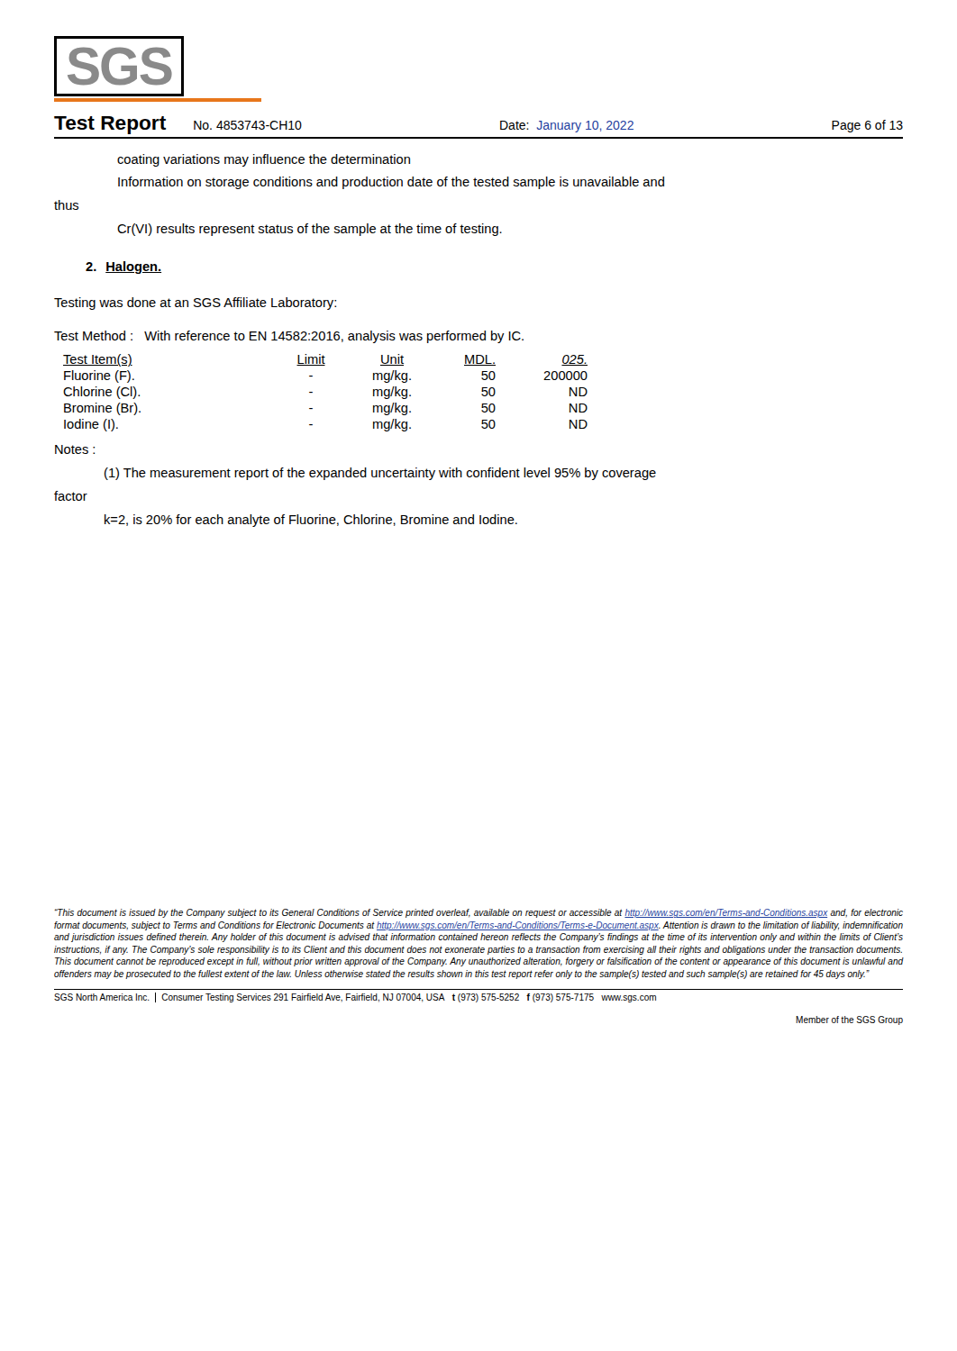SGS
Test Report
No. 4853743-CH10 Date: January 10, 2022 Page 6 of 13
coating variations may influence the determination
Information on storage conditions and production date of the tested sample is unavailable and
thus
Cr(VI) results represent status of the sample at the time of testing.
2. Halogen.
Testing was done at an SGS Affiliate Laboratory:
Test Method : With reference to EN 14582:2016, analysis was performed by IC.
| Test Item(s) | Limit | Unit | MDL. | 025. |
| --- | --- | --- | --- | --- |
| Fluorine (F). | - | mg/kg. | 50 | 200000 |
| Chlorine (Cl). | - | mg/kg. | 50 | ND |
| Bromine (Br). | - | mg/kg. | 50 | ND |
| Iodine (I). | - | mg/kg. | 50 | ND |
Notes :
(1) The measurement report of the expanded uncertainty with confident level 95% by coverage
factor
k=2, is 20% for each analyte of Fluorine, Chlorine, Bromine and Iodine.
“This document is issued by the Company subject to its General Conditions of Service printed overleaf, available on request or accessible at http://www.sgs.com/en/Terms-and-Conditions.aspx and, for electronic format documents, subject to Terms and Conditions for Electronic Documents at http://www.sgs.com/en/Terms-and-Conditions/Terms-e-Document.aspx. Attention is drawn to the limitation of liability, indemnification and jurisdiction issues defined therein. Any holder of this document is advised that information contained hereon reflects the Company’s findings at the time of its intervention only and within the limits of Client’s instructions, if any. The Company’s sole responsibility is to its Client and this document does not exonerate parties to a transaction from exercising all their rights and obligations under the transaction documents. This document cannot be reproduced except in full, without prior written approval of the Company. Any unauthorized alteration, forgery or falsification of the content or appearance of this document is unlawful and offenders may be prosecuted to the fullest extent of the law. Unless otherwise stated the results shown in this test report refer only to the sample(s) tested and such sample(s) are retained for 45 days only.”
SGS North America Inc. Consumer Testing Services 291 Fairfield Ave, Fairfield, NJ 07004, USA t (973) 575-5252 f (973) 575-7175 www.sgs.com
Member of the SGS Group